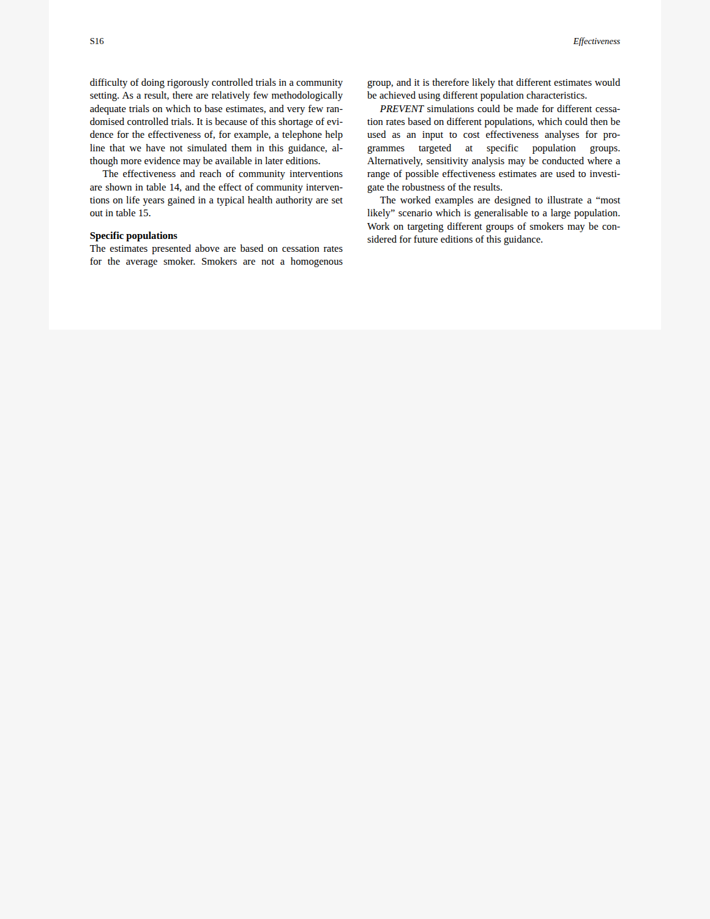S16 Effectiveness
difficulty of doing rigorously controlled trials in a community setting. As a result, there are relatively few methodologically adequate trials on which to base estimates, and very few randomised controlled trials. It is because of this shortage of evidence for the effectiveness of, for example, a telephone help line that we have not simulated them in this guidance, although more evidence may be available in later editions.
The effectiveness and reach of community interventions are shown in table 14, and the effect of community interventions on life years gained in a typical health authority are set out in table 15.
Specific populations
The estimates presented above are based on cessation rates for the average smoker. Smokers are not a homogenous group, and it is therefore likely that different estimates would be achieved using different population characteristics.
PREVENT simulations could be made for different cessation rates based on different populations, which could then be used as an input to cost effectiveness analyses for programmes targeted at specific population groups. Alternatively, sensitivity analysis may be conducted where a range of possible effectiveness estimates are used to investigate the robustness of the results.
The worked examples are designed to illustrate a “most likely” scenario which is generalisable to a large population. Work on targeting different groups of smokers may be considered for future editions of this guidance.